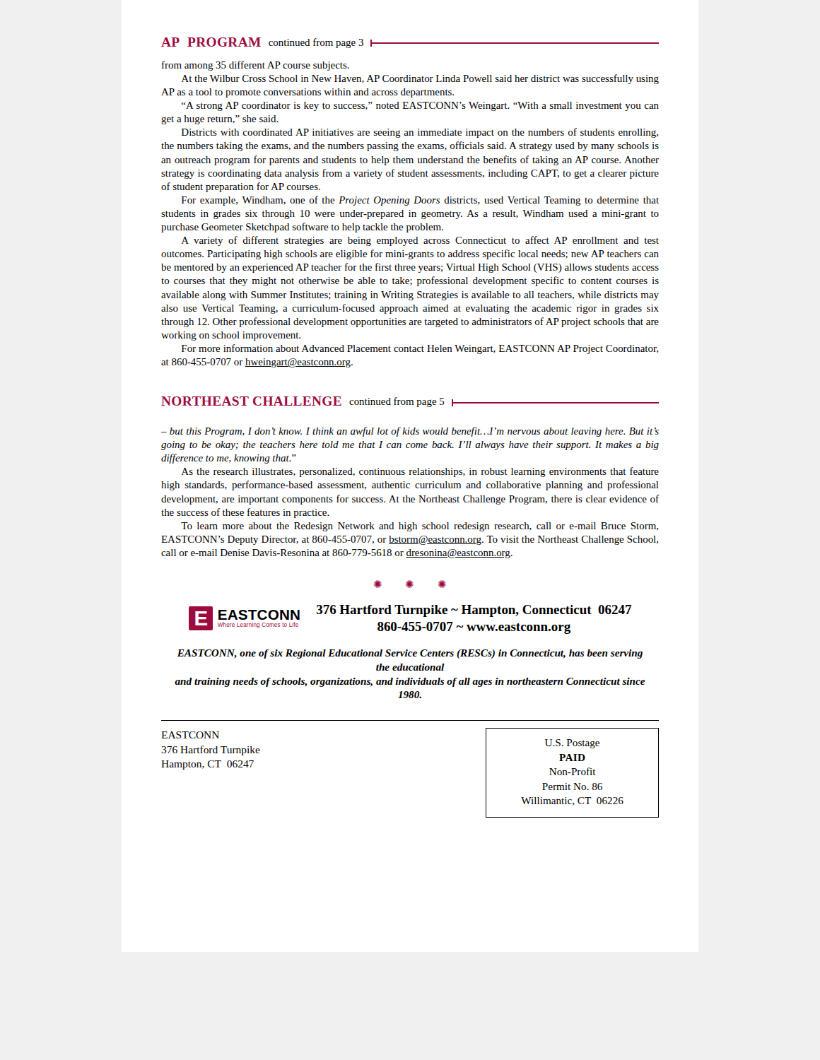AP PROGRAM continued from page 3
from among 35 different AP course subjects.
At the Wilbur Cross School in New Haven, AP Coordinator Linda Powell said her district was successfully using AP as a tool to promote conversations within and across departments.
“A strong AP coordinator is key to success,” noted EASTCONN’s Weingart. “With a small investment you can get a huge return,” she said.
Districts with coordinated AP initiatives are seeing an immediate impact on the numbers of students enrolling, the numbers taking the exams, and the numbers passing the exams, officials said. A strategy used by many schools is an outreach program for parents and students to help them understand the benefits of taking an AP course. Another strategy is coordinating data analysis from a variety of student assessments, including CAPT, to get a clearer picture of student preparation for AP courses.
For example, Windham, one of the Project Opening Doors districts, used Vertical Teaming to determine that students in grades six through 10 were under-prepared in geometry. As a result, Windham used a mini-grant to purchase Geometer Sketchpad software to help tackle the problem.
A variety of different strategies are being employed across Connecticut to affect AP enrollment and test outcomes. Participating high schools are eligible for mini-grants to address specific local needs; new AP teachers can be mentored by an experienced AP teacher for the first three years; Virtual High School (VHS) allows students access to courses that they might not otherwise be able to take; professional development specific to content courses is available along with Summer Institutes; training in Writing Strategies is available to all teachers, while districts may also use Vertical Teaming, a curriculum-focused approach aimed at evaluating the academic rigor in grades six through 12. Other professional development opportunities are targeted to administrators of AP project schools that are working on school improvement.
For more information about Advanced Placement contact Helen Weingart, EASTCONN AP Project Coordinator, at 860-455-0707 or hweingart@eastconn.org.
NORTHEAST CHALLENGE continued from page 5
– but this Program, I don’t know. I think an awful lot of kids would benefit…I’m nervous about leaving here. But it’s going to be okay; the teachers here told me that I can come back. I’ll always have their support. It makes a big difference to me, knowing that.”
As the research illustrates, personalized, continuous relationships, in robust learning environments that feature high standards, performance-based assessment, authentic curriculum and collaborative planning and professional development, are important components for success. At the Northeast Challenge Program, there is clear evidence of the success of these features in practice.
To learn more about the Redesign Network and high school redesign research, call or e-mail Bruce Storm, EASTCONN’s Deputy Director, at 860-455-0707, or bstorm@eastconn.org. To visit the Northeast Challenge School, call or e-mail Denise Davis-Resonina at 860-779-5618 or dresonina@eastconn.org.
✺✺✺
E
EASTCONN
Where Learning Comes to Life
376 Hartford Turnpike ~ Hampton, Connecticut 06247
860-455-0707 ~ www.eastconn.org
EASTCONN, one of six Regional Educational Service Centers (RESCs) in Connecticut, has been serving the educational
and training needs of schools, organizations, and individuals of all ages in northeastern Connecticut since 1980.
EASTCONN
376 Hartford Turnpike
Hampton, CT 06247
U.S. Postage
PAID
Non-Profit
Permit No. 86
Willimantic, CT 06226